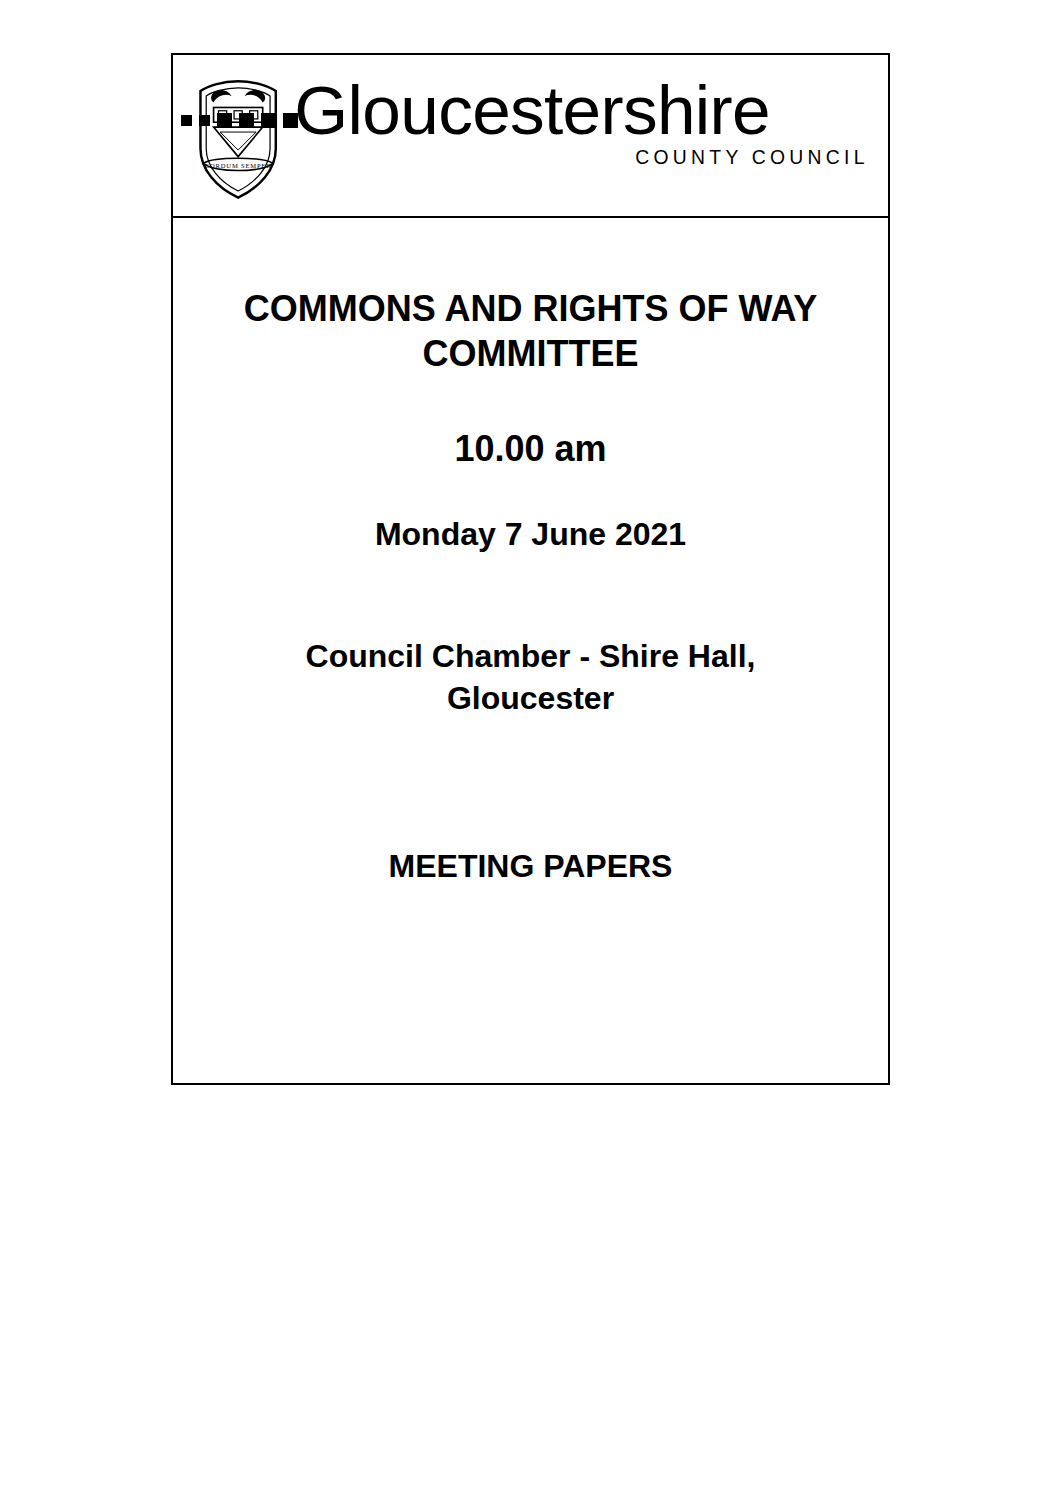CORDUM SEMPER
Gl oucestershire
COUNTY COUNCIL
COMMONS AND RIGHTS OF WAY
COMMITTEE
10.00 am
Monday 7 June 2021
Council Chamber - Shire Hall,
Gloucester
MEETING PAPERS